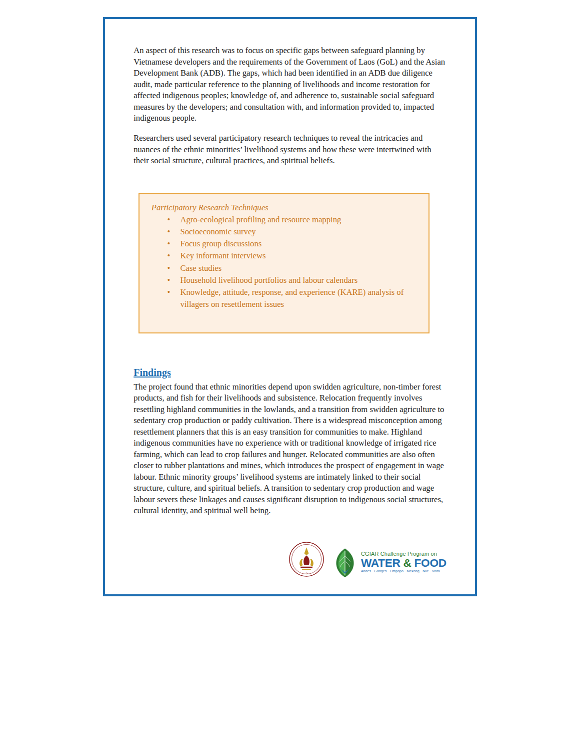An aspect of this research was to focus on specific gaps between safeguard planning by Vietnamese developers and the requirements of the Government of Laos (GoL) and the Asian Development Bank (ADB). The gaps, which had been identified in an ADB due diligence audit, made particular reference to the planning of livelihoods and income restoration for affected indigenous peoples; knowledge of, and adherence to, sustainable social safeguard measures by the developers; and consultation with, and information provided to, impacted indigenous people.
Researchers used several participatory research techniques to reveal the intricacies and nuances of the ethnic minorities’ livelihood systems and how these were intertwined with their social structure, cultural practices, and spiritual beliefs.
Participatory Research Techniques
Agro-ecological profiling and resource mapping
Socioeconomic survey
Focus group discussions
Key informant interviews
Case studies
Household livelihood portfolios and labour calendars
Knowledge, attitude, response, and experience (KARE) analysis of villagers on resettlement issues
Findings
The project found that ethnic minorities depend upon swidden agriculture, non-timber forest products, and fish for their livelihoods and subsistence. Relocation frequently involves resettling highland communities in the lowlands, and a transition from swidden agriculture to sedentary crop production or paddy cultivation. There is a widespread misconception among resettlement planners that this is an easy transition for communities to make. Highland indigenous communities have no experience with or traditional knowledge of irrigated rice farming, which can lead to crop failures and hunger. Relocated communities are also often closer to rubber plantations and mines, which introduces the prospect of engagement in wage labour. Ethnic minority groups’ livelihood systems are intimately linked to their social structure, culture, and spiritual beliefs. A transition to sedentary crop production and wage labour severs these linkages and causes significant disruption to indigenous social structures, cultural identity, and spiritual well being.
เม็ด
CGIAR Challenge Program on WATER & FOOD Andes · Ganges · Limpopo · Mekong · Nile · Volta